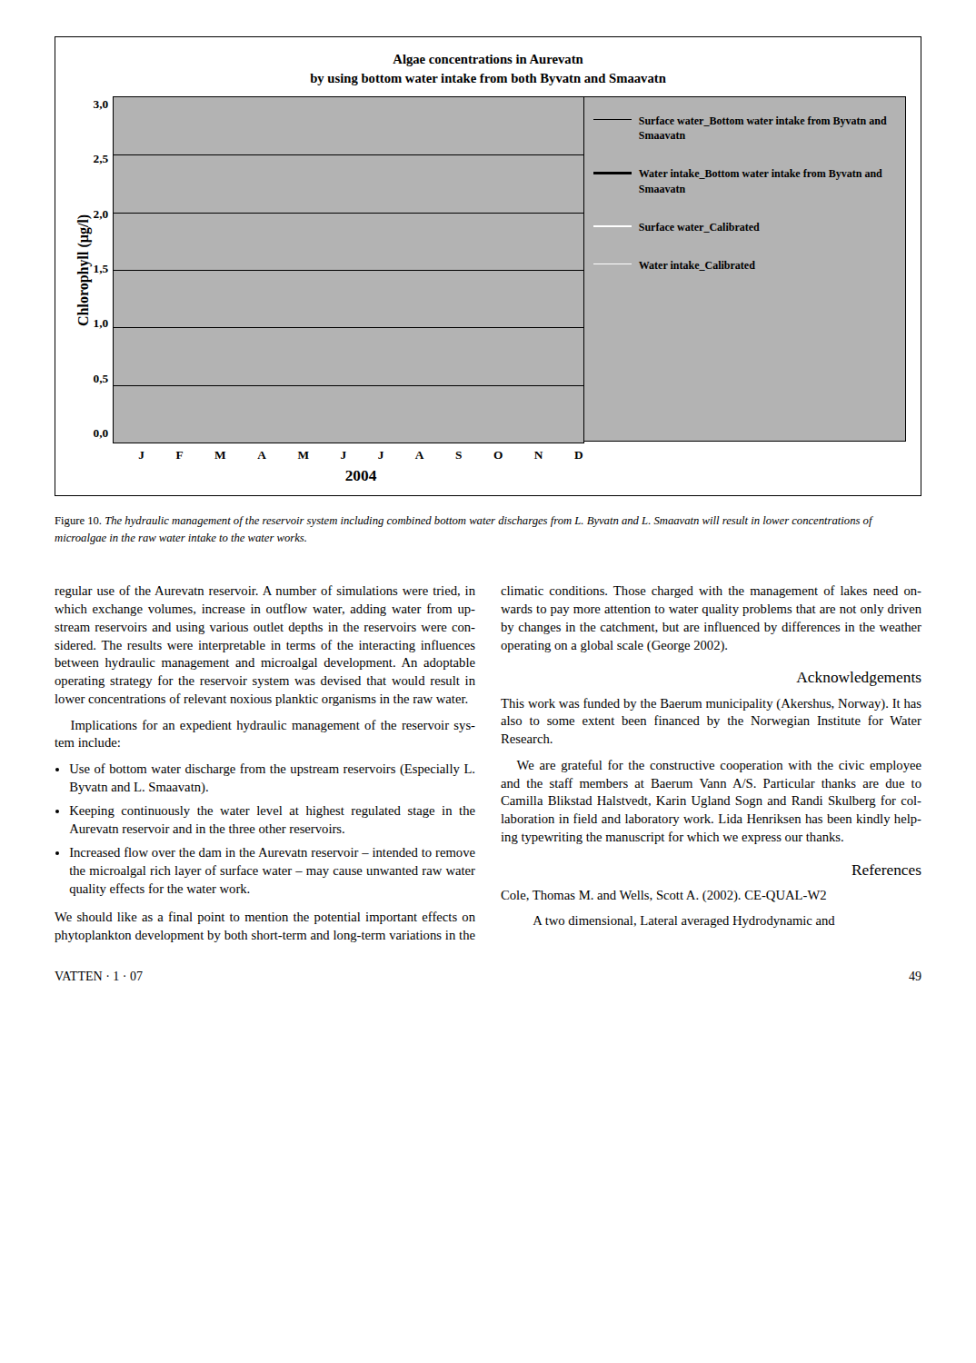Algae concentrations in Aurevatn
by using bottom water intake from both Byvatn and Smaavatn
Chlorophyll (µg/l)
3,0
2,5
2,0
1,5
1,0
0,5
0,0
Surface water_Bottom water intake from Byvatn and Smaavatn
Water intake_Bottom water intake from Byvatn and Smaavatn
Surface water_Calibrated
Water intake_Calibrated
JFMAMJ JASOND
2004
Figure 10. The hydraulic management of the reservoir system including combined bottom water discharges from L. Byvatn and L. Smaavatn will result in lower concentrations of microalgae in the raw water intake to the water works.
regular use of the Aurevatn reservoir. A number of simulations were tried, in which exchange volumes, increase in outflow water, adding water from upstream reservoirs and using various outlet depths in the reservoirs were considered. The results were interpretable in terms of the interacting influences between hydraulic management and microalgal development. An adoptable operating strategy for the reservoir system was devised that would result in lower concentrations of relevant noxious planktic organisms in the raw water.
Implications for an expedient hydraulic management of the reservoir system include:
Use of bottom water discharge from the upstream reservoirs (Especially L. Byvatn and L. Smaavatn).
Keeping continuously the water level at highest regulated stage in the Aurevatn reservoir and in the three other reservoirs.
Increased flow over the dam in the Aurevatn reservoir – intended to remove the microalgal rich layer of surface water – may cause unwanted raw water quality effects for the water work.
We should like as a final point to mention the potential important effects on phytoplankton development by both short-term and long-term variations in the climatic conditions. Those charged with the management of lakes need onwards to pay more attention to water quality problems that are not only driven by changes in the catchment, but are influenced by differences in the weather operating on a global scale (George 2002).
Acknowledgements
This work was funded by the Baerum municipality (Akershus, Norway). It has also to some extent been financed by the Norwegian Institute for Water Research.
We are grateful for the constructive cooperation with the civic employee and the staff members at Baerum Vann A/S. Particular thanks are due to Camilla Blikstad Halstvedt, Karin Ugland Sogn and Randi Skulberg for collaboration in field and laboratory work. Lida Henriksen has been kindly helping typewriting the manuscript for which we express our thanks.
References
Cole, Thomas M. and Wells, Scott A. (2002). CE-QUAL-W2
A two dimensional, Lateral averaged Hydrodynamic and
VATTEN · 1 · 07 49